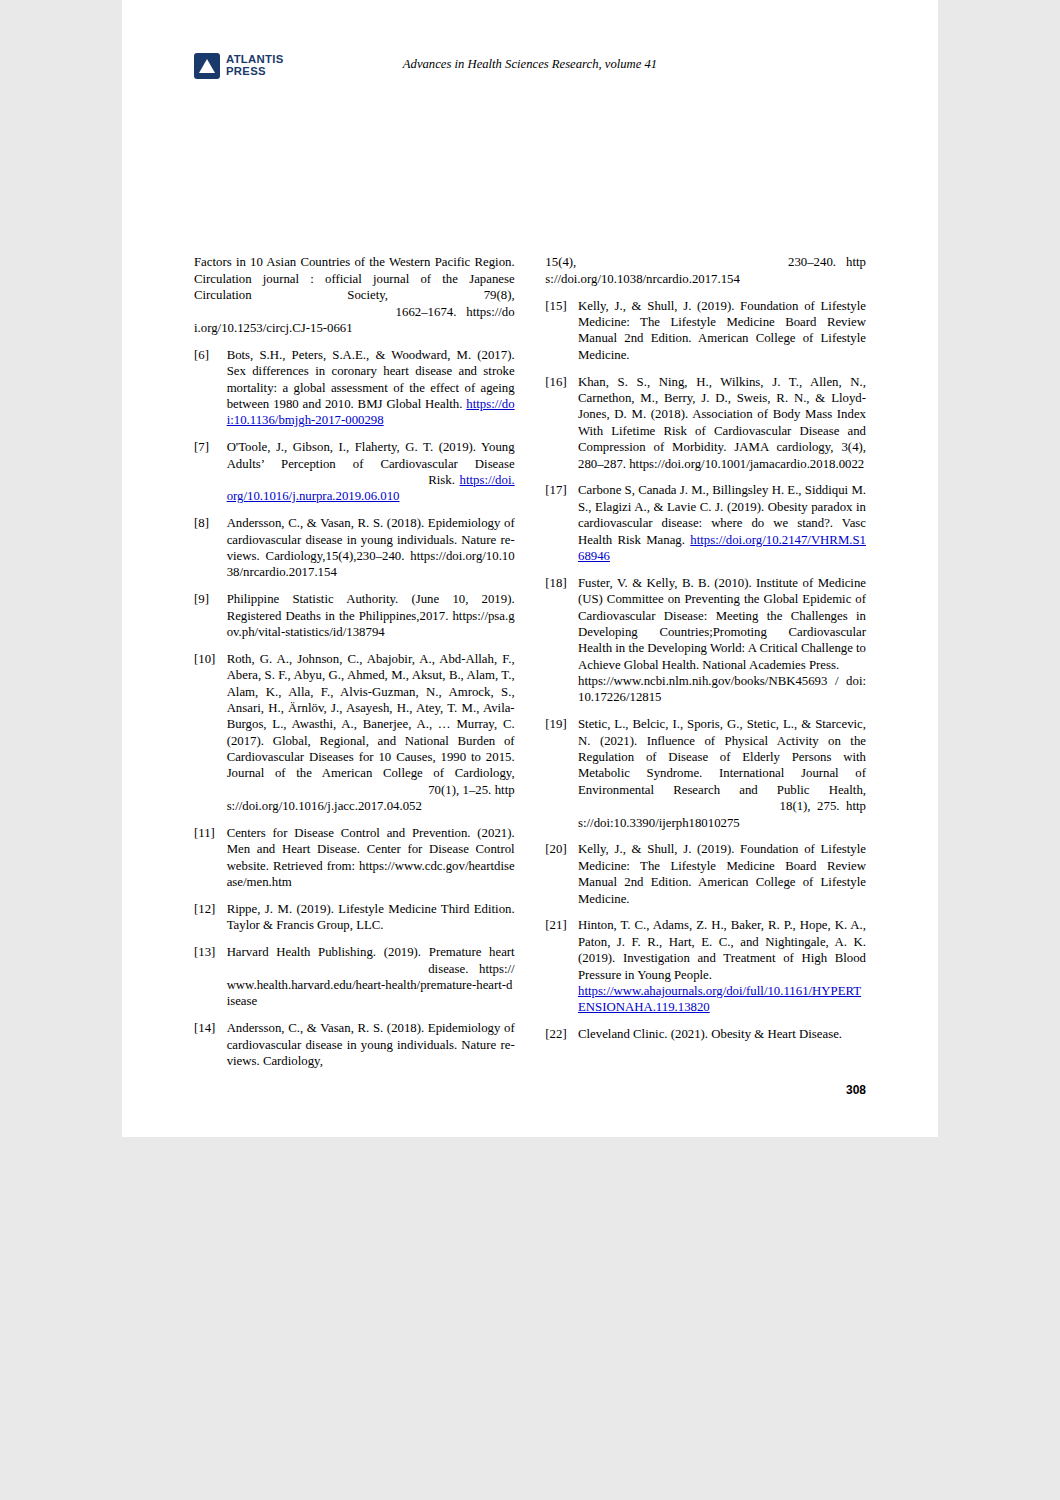ATLANTIS
PRESS
Advances in Health Sciences Research, volume 41
Factors in 10 Asian Countries of the Western Pacific Region. Circulation journal : official journal of the Japanese Circulation Society, 79(8), 1662–1674. https://doi.org/10.1253/circj.CJ-15-0661
[6] Bots, S.H., Peters, S.A.E., & Woodward, M. (2017). Sex differences in coronary heart disease and stroke mortality: a global assessment of the effect of ageing between 1980 and 2010. BMJ Global Health. https://doi:10.1136/bmjgh-2017-000298
[7] O'Toole, J., Gibson, I., Flaherty, G. T. (2019). Young Adults’ Perception of Cardiovascular Disease Risk. https://doi.org/10.1016/j.nurpra.2019.06.010
[8] Andersson, C., & Vasan, R. S. (2018). Epidemiology of cardiovascular disease in young individuals. Nature reviews. Cardiology,15(4),230–240. https://doi.org/10.1038/nrcardio.2017.154
[9] Philippine Statistic Authority. (June 10, 2019). Registered Deaths in the Philippines,2017. https://psa.gov.ph/vital-statistics/id/138794
[10] Roth, G. A., Johnson, C., Abajobir, A., Abd-Allah, F., Abera, S. F., Abyu, G., Ahmed, M., Aksut, B., Alam, T., Alam, K., Alla, F., Alvis-Guzman, N., Amrock, S., Ansari, H., Ärnlöv, J., Asayesh, H., Atey, T. M., Avila-Burgos, L., Awasthi, A., Banerjee, A., … Murray, C. (2017). Global, Regional, and National Burden of Cardiovascular Diseases for 10 Causes, 1990 to 2015. Journal of the American College of Cardiology, 70(1), 1–25. https://doi.org/10.1016/j.jacc.2017.04.052
[11] Centers for Disease Control and Prevention. (2021). Men and Heart Disease. Center for Disease Control website. Retrieved from: https://www.cdc.gov/heartdisease/men.htm
[12] Rippe, J. M. (2019). Lifestyle Medicine Third Edition. Taylor & Francis Group, LLC.
[13] Harvard Health Publishing. (2019). Premature heart disease. https://www.health.harvard.edu/heart-health/premature-heart-disease
[14] Andersson, C., & Vasan, R. S. (2018). Epidemiology of cardiovascular disease in young individuals. Nature reviews. Cardiology,
15(4), 230–240. https://doi.org/10.1038/nrcardio.2017.154
[15] Kelly, J., & Shull, J. (2019). Foundation of Lifestyle Medicine: The Lifestyle Medicine Board Review Manual 2nd Edition. American College of Lifestyle Medicine.
[16] Khan, S. S., Ning, H., Wilkins, J. T., Allen, N., Carnethon, M., Berry, J. D., Sweis, R. N., & Lloyd-Jones, D. M. (2018). Association of Body Mass Index With Lifetime Risk of Cardiovascular Disease and Compression of Morbidity. JAMA cardiology, 3(4), 280–287. https://doi.org/10.1001/jamacardio.2018.0022
[17] Carbone S, Canada J. M., Billingsley H. E., Siddiqui M. S., Elagizi A., & Lavie C. J. (2019). Obesity paradox in cardiovascular disease: where do we stand?. Vasc Health Risk Manag. https://doi.org/10.2147/VHRM.S168946
[18] Fuster, V. & Kelly, B. B. (2010). Institute of Medicine (US) Committee on Preventing the Global Epidemic of Cardiovascular Disease: Meeting the Challenges in Developing Countries;Promoting Cardiovascular Health in the Developing World: A Critical Challenge to Achieve Global Health. National Academies Press.
https://www.ncbi.nlm.nih.gov/books/NBK45693 / doi: 10.17226/12815
[19] Stetic, L., Belcic, I., Sporis, G., Stetic, L., & Starcevic, N. (2021). Influence of Physical Activity on the Regulation of Disease of Elderly Persons with Metabolic Syndrome. International Journal of Environmental Research and Public Health, 18(1), 275. https://doi:10.3390/ijerph18010275
[20] Kelly, J., & Shull, J. (2019). Foundation of Lifestyle Medicine: The Lifestyle Medicine Board Review Manual 2nd Edition. American College of Lifestyle Medicine.
[21] Hinton, T. C., Adams, Z. H., Baker, R. P., Hope, K. A., Paton, J. F. R., Hart, E. C., and Nightingale, A. K. (2019). Investigation and Treatment of High Blood Pressure in Young People.
https://www.ahajournals.org/doi/full/10.1161/HYPERTENSIONAHA.119.13820
[22] Cleveland Clinic. (2021). Obesity & Heart Disease.
308